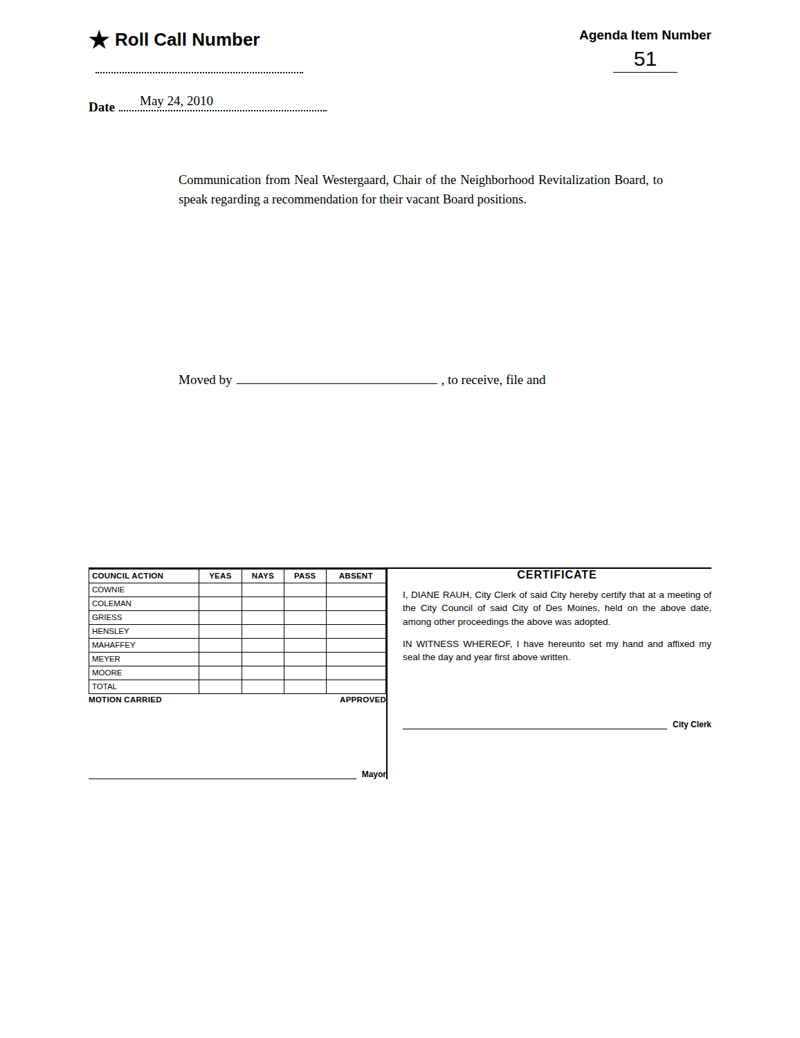★Roll Call Number
Agenda Item Number
51
Date May 24, 2010
Communication from Neal Westergaard, Chair of the Neighborhood Revitalization Board, to speak regarding a recommendation for their vacant Board positions.
Moved by , to receive, file and
| COUNCIL ACTION | YEAS | NAYS | PASS | ABSENT |
| --- | --- | --- | --- | --- |
| COWNIE | | | | |
| COLEMAN | | | | |
| GRIESS | | | | |
| HENSLEY | | | | |
| MAHAFFEY | | | | |
| MEYER | | | | |
| MOORE | | | | |
| TOTAL | | | | |
MOTION CARRIED APPROVED
Mayor
CERTIFICATE
I, DIANE RAUH, City Clerk of said City hereby certify that at a meeting of the City Council of said City of Des Moines, held on the above date, among other proceedings the above was adopted.
IN WITNESS WHEREOF, I have hereunto set my hand and affixed my seal the day and year first above written.
City Clerk